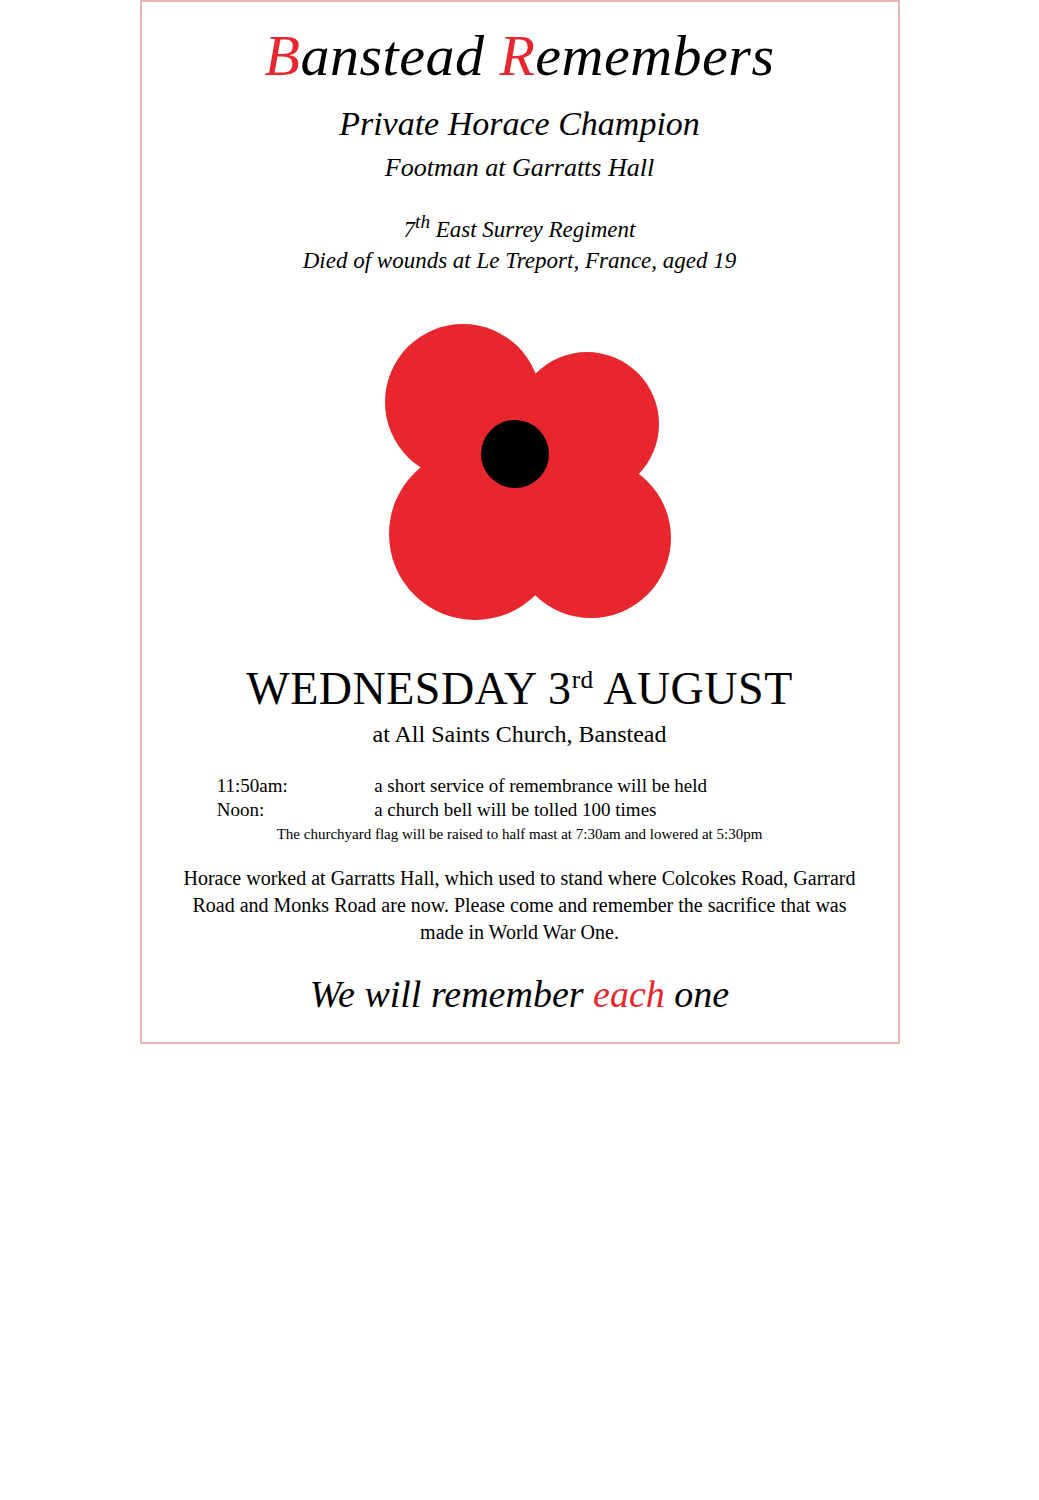Banstead Remembers
Private Horace Champion
Footman at Garratts Hall
7th East Surrey Regiment
Died of wounds at Le Treport, France, aged 19
WEDNESDAY 3rd AUGUST
at All Saints Church, Banstead
| 11:50am: | a short service of remembrance will be held |
| Noon: | a church bell will be tolled 100 times |
The churchyard flag will be raised to half mast at 7:30am and lowered at 5:30pm
Horace worked at Garratts Hall, which used to stand where Colcokes Road, Garrard Road and Monks Road are now. Please come and remember the sacrifice that was made in World War One.
We will remember each one